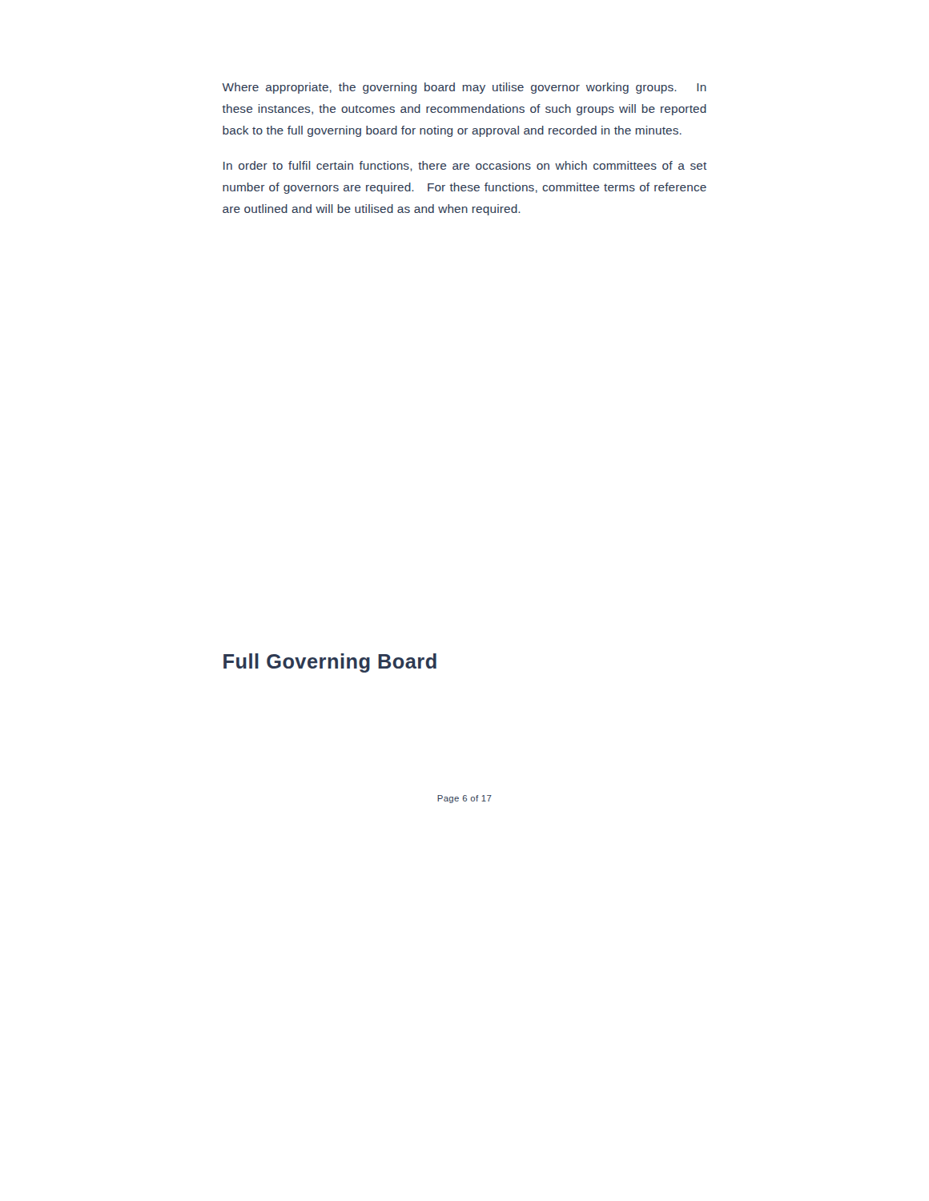Where appropriate, the governing board may utilise governor working groups. In these instances, the outcomes and recommendations of such groups will be reported back to the full governing board for noting or approval and recorded in the minutes.
In order to fulfil certain functions, there are occasions on which committees of a set number of governors are required. For these functions, committee terms of reference are outlined and will be utilised as and when required.
Full Governing Board
Page 6 of 17